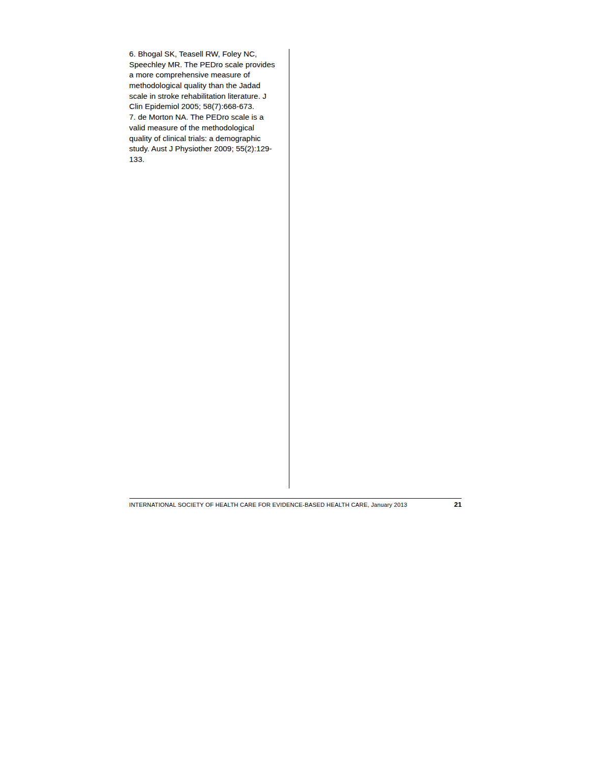6. Bhogal SK, Teasell RW, Foley NC, Speechley MR. The PEDro scale provides a more comprehensive measure of methodological quality than the Jadad scale in stroke rehabilitation literature. J Clin Epidemiol 2005; 58(7):668-673.
7. de Morton NA. The PEDro scale is a valid measure of the methodological quality of clinical trials: a demographic study. Aust J Physiother 2009; 55(2):129-133.
INTERNATIONAL SOCIETY OF HEALTH CARE FOR EVIDENCE-BASED HEALTH CARE, January 2013 21